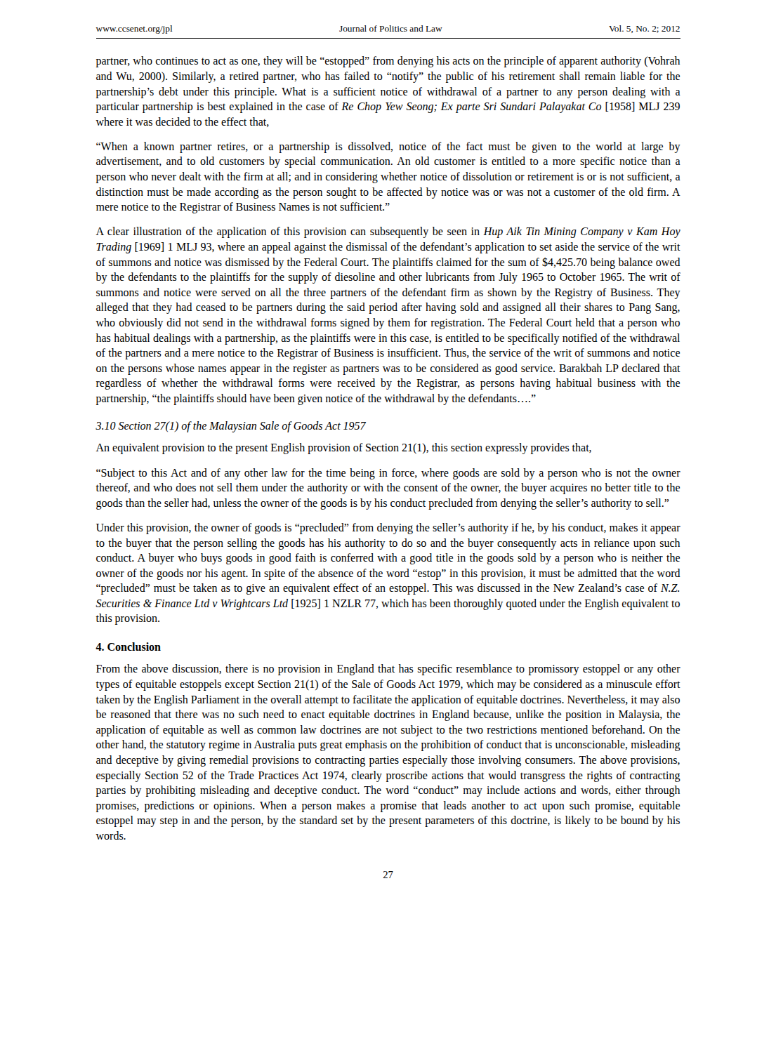www.ccsenet.org/jpl Journal of Politics and Law Vol. 5, No. 2; 2012
partner, who continues to act as one, they will be “estopped” from denying his acts on the principle of apparent authority (Vohrah and Wu, 2000). Similarly, a retired partner, who has failed to “notify” the public of his retirement shall remain liable for the partnership’s debt under this principle. What is a sufficient notice of withdrawal of a partner to any person dealing with a particular partnership is best explained in the case of Re Chop Yew Seong; Ex parte Sri Sundari Palayakat Co [1958] MLJ 239 where it was decided to the effect that,
“When a known partner retires, or a partnership is dissolved, notice of the fact must be given to the world at large by advertisement, and to old customers by special communication. An old customer is entitled to a more specific notice than a person who never dealt with the firm at all; and in considering whether notice of dissolution or retirement is or is not sufficient, a distinction must be made according as the person sought to be affected by notice was or was not a customer of the old firm. A mere notice to the Registrar of Business Names is not sufficient.”
A clear illustration of the application of this provision can subsequently be seen in Hup Aik Tin Mining Company v Kam Hoy Trading [1969] 1 MLJ 93, where an appeal against the dismissal of the defendant’s application to set aside the service of the writ of summons and notice was dismissed by the Federal Court. The plaintiffs claimed for the sum of $4,425.70 being balance owed by the defendants to the plaintiffs for the supply of diesoline and other lubricants from July 1965 to October 1965. The writ of summons and notice were served on all the three partners of the defendant firm as shown by the Registry of Business. They alleged that they had ceased to be partners during the said period after having sold and assigned all their shares to Pang Sang, who obviously did not send in the withdrawal forms signed by them for registration. The Federal Court held that a person who has habitual dealings with a partnership, as the plaintiffs were in this case, is entitled to be specifically notified of the withdrawal of the partners and a mere notice to the Registrar of Business is insufficient. Thus, the service of the writ of summons and notice on the persons whose names appear in the register as partners was to be considered as good service. Barakbah LP declared that regardless of whether the withdrawal forms were received by the Registrar, as persons having habitual business with the partnership, “the plaintiffs should have been given notice of the withdrawal by the defendants….”
3.10 Section 27(1) of the Malaysian Sale of Goods Act 1957
An equivalent provision to the present English provision of Section 21(1), this section expressly provides that,
“Subject to this Act and of any other law for the time being in force, where goods are sold by a person who is not the owner thereof, and who does not sell them under the authority or with the consent of the owner, the buyer acquires no better title to the goods than the seller had, unless the owner of the goods is by his conduct precluded from denying the seller’s authority to sell.”
Under this provision, the owner of goods is “precluded” from denying the seller’s authority if he, by his conduct, makes it appear to the buyer that the person selling the goods has his authority to do so and the buyer consequently acts in reliance upon such conduct. A buyer who buys goods in good faith is conferred with a good title in the goods sold by a person who is neither the owner of the goods nor his agent. In spite of the absence of the word “estop” in this provision, it must be admitted that the word “precluded” must be taken as to give an equivalent effect of an estoppel. This was discussed in the New Zealand’s case of N.Z. Securities & Finance Ltd v Wrightcars Ltd [1925] 1 NZLR 77, which has been thoroughly quoted under the English equivalent to this provision.
4. Conclusion
From the above discussion, there is no provision in England that has specific resemblance to promissory estoppel or any other types of equitable estoppels except Section 21(1) of the Sale of Goods Act 1979, which may be considered as a minuscule effort taken by the English Parliament in the overall attempt to facilitate the application of equitable doctrines. Nevertheless, it may also be reasoned that there was no such need to enact equitable doctrines in England because, unlike the position in Malaysia, the application of equitable as well as common law doctrines are not subject to the two restrictions mentioned beforehand. On the other hand, the statutory regime in Australia puts great emphasis on the prohibition of conduct that is unconscionable, misleading and deceptive by giving remedial provisions to contracting parties especially those involving consumers. The above provisions, especially Section 52 of the Trade Practices Act 1974, clearly proscribe actions that would transgress the rights of contracting parties by prohibiting misleading and deceptive conduct. The word “conduct” may include actions and words, either through promises, predictions or opinions. When a person makes a promise that leads another to act upon such promise, equitable estoppel may step in and the person, by the standard set by the present parameters of this doctrine, is likely to be bound by his words.
27